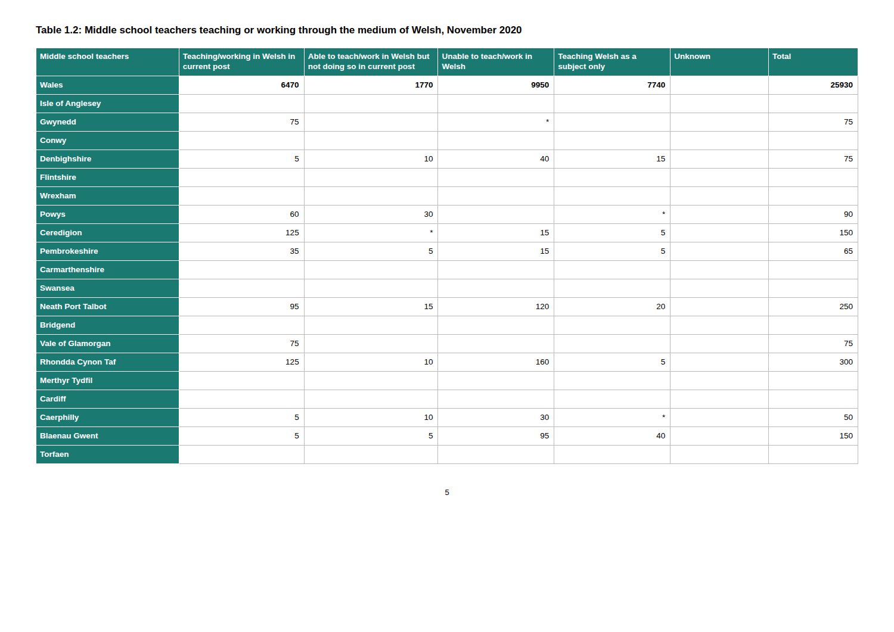Table 1.2: Middle school teachers teaching or working through the medium of Welsh, November 2020
| Middle school teachers | Teaching/working in Welsh in current post | Able to teach/work in Welsh but not doing so in current post | Unable to teach/work in Welsh | Teaching Welsh as a subject only | Unknown | Total |
| --- | --- | --- | --- | --- | --- | --- |
| Wales | 6470 | 1770 | 9950 | 7740 | | 25930 |
| Isle of Anglesey | | | | | | |
| Gwynedd | 75 | | * | | | 75 |
| Conwy | | | | | | |
| Denbighshire | 5 | 10 | 40 | 15 | | 75 |
| Flintshire | | | | | | |
| Wrexham | | | | | | |
| Powys | 60 | 30 | | * | | 90 |
| Ceredigion | 125 | * | 15 | 5 | | 150 |
| Pembrokeshire | 35 | 5 | 15 | 5 | | 65 |
| Carmarthenshire | | | | | | |
| Swansea | | | | | | |
| Neath Port Talbot | 95 | 15 | 120 | 20 | | 250 |
| Bridgend | | | | | | |
| Vale of Glamorgan | 75 | | | | | 75 |
| Rhondda Cynon Taf | 125 | 10 | 160 | 5 | | 300 |
| Merthyr Tydfil | | | | | | |
| Cardiff | | | | | | |
| Caerphilly | 5 | 10 | 30 | * | | 50 |
| Blaenau Gwent | 5 | 5 | 95 | 40 | | 150 |
| Torfaen | | | | | | |
5